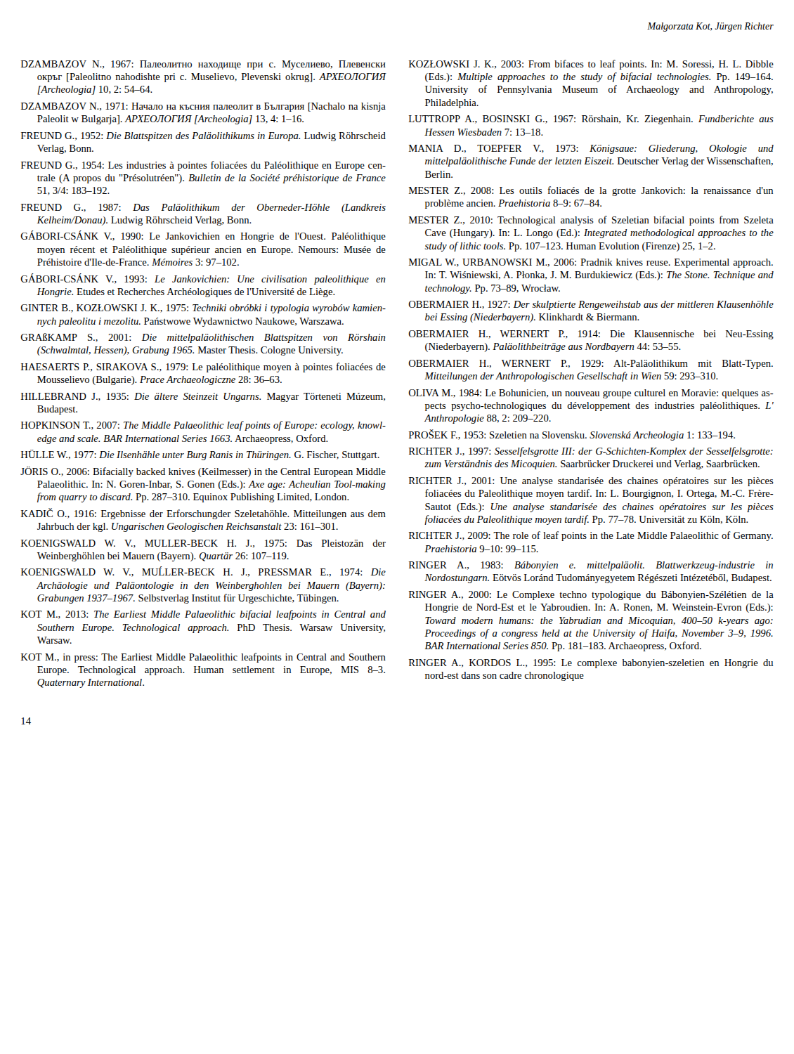Małgorzata Kot, Jürgen Richter
DZAMBAZOV N., 1967: Палеолитно находище при с. Муселиево, Плевенски окръг [Paleolitno nahodishte pri c. Muselievo, Plevenski okrug]. АРХЕОЛОГИЯ [Archeologia] 10, 2: 54–64.
DZAMBAZOV N., 1971: Начало на късния палеолит в България [Nachalo na kisnja Paleolit w Bulgarja]. АРХЕОЛОГИЯ [Archeologia] 13, 4: 1–16.
FREUND G., 1952: Die Blattspitzen des Paläolithikums in Europa. Ludwig Röhrscheid Verlag, Bonn.
FREUND G., 1954: Les industries à pointes foliacées du Paléolithique en Europe centrale (A propos du "Présolutréen"). Bulletin de la Société préhistorique de France 51, 3/4: 183–192.
FREUND G., 1987: Das Paläolithikum der Oberneder-Höhle (Landkreis Kelheim/Donau). Ludwig Röhrscheid Verlag, Bonn.
GÁBORI-CSÁNK V., 1990: Le Jankovichien en Hongrie de l'Ouest. Paléolithique moyen récent et Paléolithique supérieur ancien en Europe. Nemours: Musée de Préhistoire d'Ile-de-France. Mémoires 3: 97–102.
GÁBORI-CSÁNK V., 1993: Le Jankovichien: Une civilisation paleolithique en Hongrie. Etudes et Recherches Archéologiques de l'Université de Liège.
GINTER B., KOZŁOWSKI J. K., 1975: Techniki obróbki i typologia wyrobów kamiennych paleolitu i mezolitu. Państwowe Wydawnictwo Naukowe, Warszawa.
GRAßKAMP S., 2001: Die mittelpaläolithischen Blattspitzen von Rörshain (Schwalmtal, Hessen), Grabung 1965. Master Thesis. Cologne University.
HAESAERTS P., SIRAKOVA S., 1979: Le paléolithique moyen à pointes foliacées de Mousselievo (Bulgarie). Prace Archaeologiczne 28: 36–63.
HILLEBRAND J., 1935: Die ältere Steinzeit Ungarns. Magyar Törteneti Múzeum, Budapest.
HOPKINSON T., 2007: The Middle Palaeolithic leaf points of Europe: ecology, knowledge and scale. BAR International Series 1663. Archaeopress, Oxford.
HÜLLE W., 1977: Die Ilsenhähle unter Burg Ranis in Thüringen. G. Fischer, Stuttgart.
JÖRIS O., 2006: Bifacially backed knives (Keilmesser) in the Central European Middle Palaeolithic. In: N. Goren-Inbar, S. Gonen (Eds.): Axe age: Acheulian Tool-making from quarry to discard. Pp. 287–310. Equinox Publishing Limited, London.
KADIČ O., 1916: Ergebnisse der Erforschungder Szeletahöhle. Mitteilungen aus dem Jahrbuch der kgl. Ungarischen Geologischen Reichsanstalt 23: 161–301.
KOENIGSWALD W. V., MULLER-BECK H. J., 1975: Das Pleistozän der Weinberghöhlen bei Mauern (Bayern). Quartär 26: 107–119.
KOENIGSWALD W. V., MUĹLER-BECK H. J., PRESSMAR E., 1974: Die Archäologie und Paläontologie in den Weinberghohlen bei Mauern (Bayern): Grabungen 1937–1967. Selbstverlag Institut für Urgeschichte, Tübingen.
KOT M., 2013: The Earliest Middle Palaeolithic bifacial leafpoints in Central and Southern Europe. Technological approach. PhD Thesis. Warsaw University, Warsaw.
KOT M., in press: The Earliest Middle Palaeolithic leafpoints in Central and Southern Europe. Technological approach. Human settlement in Europe, MIS 8–3. Quaternary International.
KOZŁOWSKI J. K., 2003: From bifaces to leaf points. In: M. Soressi, H. L. Dibble (Eds.): Multiple approaches to the study of bifacial technologies. Pp. 149–164. University of Pennsylvania Museum of Archaeology and Anthropology, Philadelphia.
LUTTROPP A., BOSINSKI G., 1967: Rörshain, Kr. Ziegenhain. Fundberichte aus Hessen Wiesbaden 7: 13–18.
MANIA D., TOEPFER V., 1973: Königsaue: Gliederung, Okologie und mittelpaläolithische Funde der letzten Eiszeit. Deutscher Verlag der Wissenschaften, Berlin.
MESTER Z., 2008: Les outils foliacés de la grotte Jankovich: la renaissance d'un problème ancien. Praehistoria 8–9: 67–84.
MESTER Z., 2010: Technological analysis of Szeletian bifacial points from Szeleta Cave (Hungary). In: L. Longo (Ed.): Integrated methodological approaches to the study of lithic tools. Pp. 107–123. Human Evolution (Firenze) 25, 1–2.
MIGAL W., URBANOWSKI M., 2006: Pradnik knives reuse. Experimental approach. In: T. Wiśniewski, A. Płonka, J. M. Burdukiewicz (Eds.): The Stone. Technique and technology. Pp. 73–89, Wrocław.
OBERMAIER H., 1927: Der skulptierte Rengeweihstab aus der mittleren Klausenhöhle bei Essing (Niederbayern). Klinkhardt & Biermann.
OBERMAIER H., WERNERT P., 1914: Die Klausennische bei Neu-Essing (Niederbayern). Paläolithbeiträge aus Nordbayern 44: 53–55.
OBERMAIER H., WERNERT P., 1929: Alt-Paläolithikum mit Blatt-Typen. Mitteilungen der Anthropologischen Gesellschaft in Wien 59: 293–310.
OLIVA M., 1984: Le Bohunicien, un nouveau groupe culturel en Moravie: quelques aspects psycho-technologiques du développement des industries paléolithiques. L' Anthropologie 88, 2: 209–220.
PROŠEK F., 1953: Szeletien na Slovensku. Slovenská Archeologia 1: 133–194.
RICHTER J., 1997: Sesselfelsgrotte III: der G-Schichten-Komplex der Sesselfelsgrotte: zum Verständnis des Micoquien. Saarbrücker Druckerei und Verlag, Saarbrücken.
RICHTER J., 2001: Une analyse standarisée des chaines opératoires sur les pièces foliacées du Paleolithique moyen tardif. In: L. Bourgignon, I. Ortega, M.-C. Frère-Sautot (Eds.): Une analyse standarisée des chaines opératoires sur les pièces foliacées du Paleolithique moyen tardif. Pp. 77–78. Universität zu Köln, Köln.
RICHTER J., 2009: The role of leaf points in the Late Middle Palaeolithic of Germany. Praehistoria 9–10: 99–115.
RINGER A., 1983: Bábonyien e. mittelpaläolit. Blattwerkzeug-industrie in Nordostungarn. Eötvös Loránd Tudományegyetem Régészeti Intézetéből, Budapest.
RINGER A., 2000: Le Complexe techno typologique du Bábonyien-Szélétien de la Hongrie de Nord-Est et le Yabroudien. In: A. Ronen, M. Weinstein-Evron (Eds.): Toward modern humans: the Yabrudian and Micoquian, 400–50 k-years ago: Proceedings of a congress held at the University of Haifa, November 3–9, 1996. BAR International Series 850. Pp. 181–183. Archaeopress, Oxford.
RINGER A., KORDOS L., 1995: Le complexe babonyien-szeletien en Hongrie du nord-est dans son cadre chronologique
14